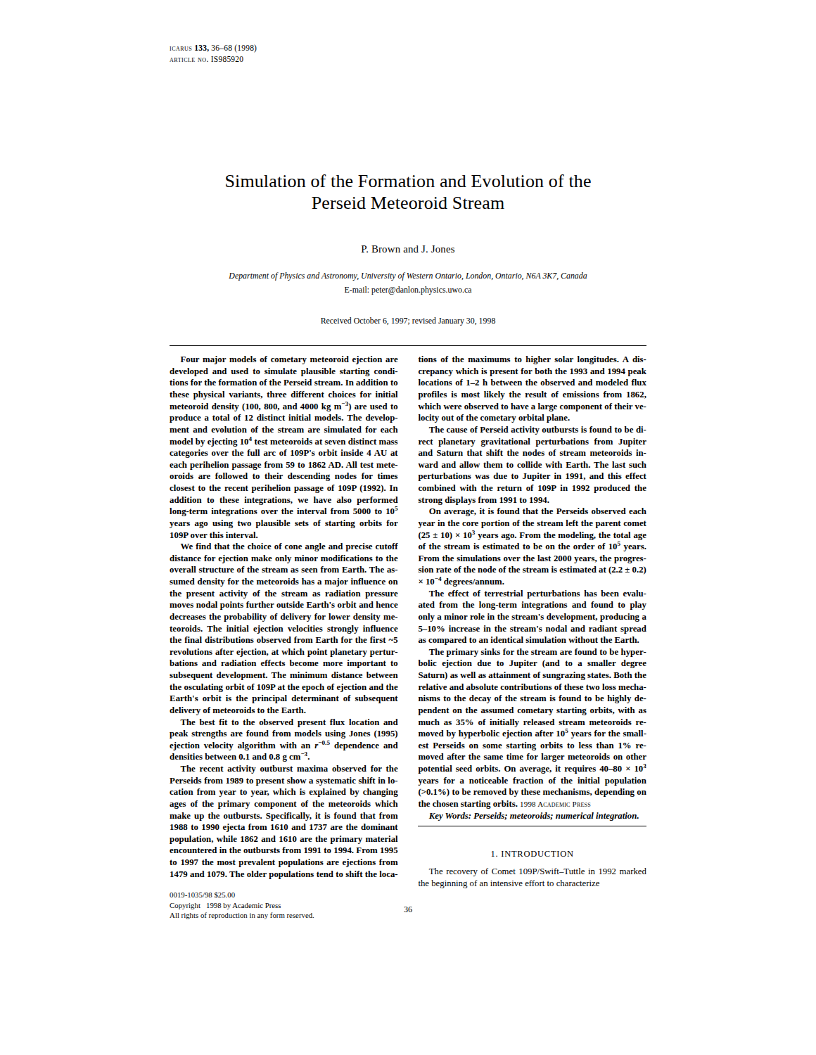icarus 133, 36–68 (1998)
article no. IS985920
Simulation of the Formation and Evolution of the
Perseid Meteoroid Stream
P. Brown and J. Jones
Department of Physics and Astronomy, University of Western Ontario, London, Ontario, N6A 3K7, Canada
E-mail: peter@danlon.physics.uwo.ca
Received October 6, 1997; revised January 30, 1998
Four major models of cometary meteoroid ejection are developed and used to simulate plausible starting conditions for the formation of the Perseid stream. In addition to these physical variants, three different choices for initial meteoroid density (100, 800, and 4000 kg m−3) are used to produce a total of 12 distinct initial models. The development and evolution of the stream are simulated for each model by ejecting 104 test meteoroids at seven distinct mass categories over the full arc of 109P's orbit inside 4 AU at each perihelion passage from 59 to 1862 AD. All test meteoroids are followed to their descending nodes for times closest to the recent perihelion passage of 109P (1992). In addition to these integrations, we have also performed long-term integrations over the interval from 5000 to 105 years ago using two plausible sets of starting orbits for 109P over this interval.
We find that the choice of cone angle and precise cutoff distance for ejection make only minor modifications to the overall structure of the stream as seen from Earth. The assumed density for the meteoroids has a major influence on the present activity of the stream as radiation pressure moves nodal points further outside Earth's orbit and hence decreases the probability of delivery for lower density meteoroids. The initial ejection velocities strongly influence the final distributions observed from Earth for the first ~5 revolutions after ejection, at which point planetary perturbations and radiation effects become more important to subsequent development. The minimum distance between the osculating orbit of 109P at the epoch of ejection and the Earth's orbit is the principal determinant of subsequent delivery of meteoroids to the Earth.
The best fit to the observed present flux location and peak strengths are found from models using Jones (1995) ejection velocity algorithm with an r−0.5 dependence and densities between 0.1 and 0.8 g cm−3.
The recent activity outburst maxima observed for the Perseids from 1989 to present show a systematic shift in location from year to year, which is explained by changing ages of the primary component of the meteoroids which make up the outbursts. Specifically, it is found that from 1988 to 1990 ejecta from 1610 and 1737 are the dominant population, while 1862 and 1610 are the primary material encountered in the outbursts from 1991 to 1994. From 1995 to 1997 the most prevalent populations are ejections from 1479 and 1079. The older populations tend to shift the locations of the maximums to higher solar longitudes. A discrepancy which is present for both the 1993 and 1994 peak locations of 1–2 h between the observed and modeled flux profiles is most likely the result of emissions from 1862, which were observed to have a large component of their velocity out of the cometary orbital plane.
The cause of Perseid activity outbursts is found to be direct planetary gravitational perturbations from Jupiter and Saturn that shift the nodes of stream meteoroids inward and allow them to collide with Earth. The last such perturbations was due to Jupiter in 1991, and this effect combined with the return of 109P in 1992 produced the strong displays from 1991 to 1994.
On average, it is found that the Perseids observed each year in the core portion of the stream left the parent comet (25 ± 10) × 103 years ago. From the modeling, the total age of the stream is estimated to be on the order of 105 years. From the simulations over the last 2000 years, the progression rate of the node of the stream is estimated at (2.2 ± 0.2) × 10−4 degrees/annum.
The effect of terrestrial perturbations has been evaluated from the long-term integrations and found to play only a minor role in the stream's development, producing a 5–10% increase in the stream's nodal and radiant spread as compared to an identical simulation without the Earth.
The primary sinks for the stream are found to be hyperbolic ejection due to Jupiter (and to a smaller degree Saturn) as well as attainment of sungrazing states. Both the relative and absolute contributions of these two loss mechanisms to the decay of the stream is found to be highly dependent on the assumed cometary starting orbits, with as much as 35% of initially released stream meteoroids removed by hyperbolic ejection after 105 years for the smallest Perseids on some starting orbits to less than 1% removed after the same time for larger meteoroids on other potential seed orbits. On average, it requires 40–80 × 103 years for a noticeable fraction of the initial population (>0.1%) to be removed by these mechanisms, depending on the chosen starting orbits. 1998 Academic Press
Key Words: Perseids; meteoroids; numerical integration.
1. INTRODUCTION
The recovery of Comet 109P/Swift–Tuttle in 1992 marked the beginning of an intensive effort to characterize
36
0019-1035/98 $25.00
Copyright 1998 by Academic Press
All rights of reproduction in any form reserved.